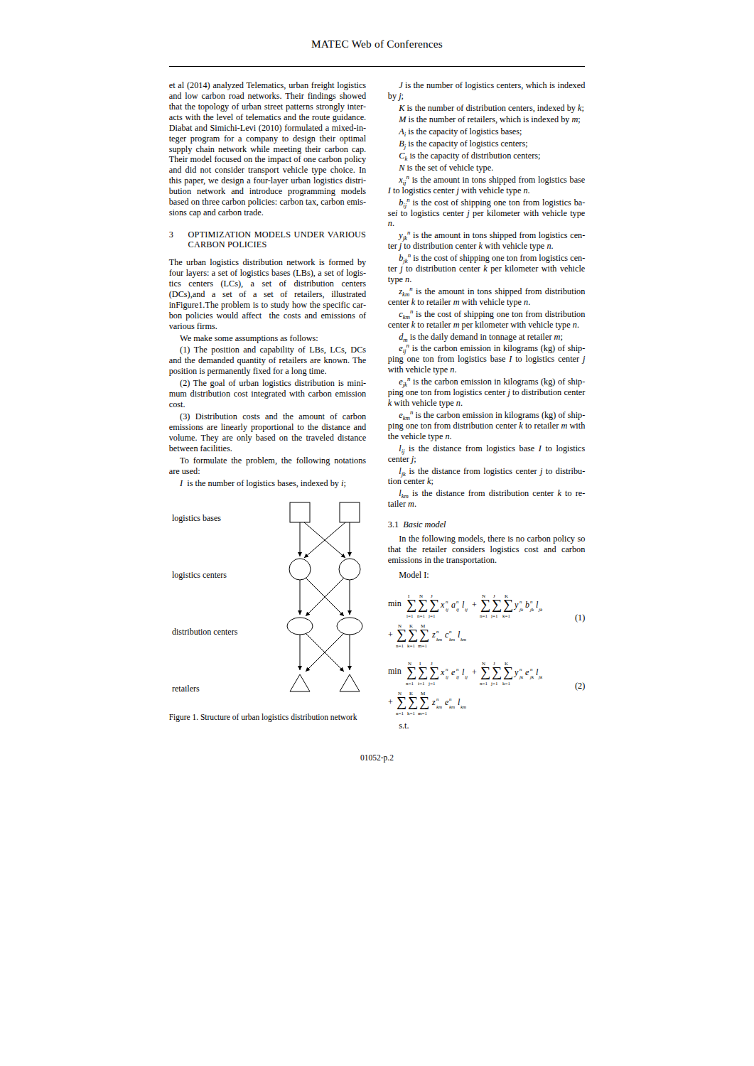MATEC Web of Conferences
et al (2014) analyzed Telematics, urban freight logistics and low carbon road networks. Their findings showed that the topology of urban street patterns strongly interacts with the level of telematics and the route guidance. Diabat and Simichi-Levi (2010) formulated a mixed-integer program for a company to design their optimal supply chain network while meeting their carbon cap. Their model focused on the impact of one carbon policy and did not consider transport vehicle type choice. In this paper, we design a four-layer urban logistics distribution network and introduce programming models based on three carbon policies: carbon tax, carbon emissions cap and carbon trade.
3 Optimization models under various carbon policies
The urban logistics distribution network is formed by four layers: a set of logistics bases (LBs), a set of logistics centers (LCs), a set of distribution centers (DCs),and a set of a set of retailers, illustrated inFigure1.The problem is to study how the specific carbon policies would affect the costs and emissions of various firms.
We make some assumptions as follows:
(1) The position and capability of LBs, LCs, DCs and the demanded quantity of retailers are known. The position is permanently fixed for a long time.
(2) The goal of urban logistics distribution is minimum distribution cost integrated with carbon emission cost.
(3) Distribution costs and the amount of carbon emissions are linearly proportional to the distance and volume. They are only based on the traveled distance between facilities.
To formulate the problem, the following notations are used:
I is the number of logistics bases, indexed by i;
logistics bases logistics centers distribution centers retailers
Figure 1. Structure of urban logistics distribution network
J is the number of logistics centers, which is indexed by j;
K is the number of distribution centers, indexed by k;
M is the number of retailers, which is indexed by m;
Ai is the capacity of logistics bases;
Bj is the capacity of logistics centers;
Ck is the capacity of distribution centers;
N is the set of vehicle type.
xijn is the amount in tons shipped from logistics base I to logistics center j with vehicle type n.
bijn is the cost of shipping one ton from logistics basei to logistics center j per kilometer with vehicle type n.
yjkn is the amount in tons shipped from logistics center j to distribution center k with vehicle type n.
bjkn is the cost of shipping one ton from logistics center j to distribution center k per kilometer with vehicle type n.
zkmn is the amount in tons shipped from distribution center k to retailer m with vehicle type n.
ckmn is the cost of shipping one ton from distribution center k to retailer m per kilometer with vehicle type n.
dm is the daily demand in tonnage at retailer m;
eijn is the carbon emission in kilograms (kg) of shipping one ton from logistics base I to logistics center j with vehicle type n.
ejkn is the carbon emission in kilograms (kg) of shipping one ton from logistics center j to distribution center k with vehicle type n.
ekmn is the carbon emission in kilograms (kg) of shipping one ton from distribution center k to retailer m with the vehicle type n.
lij is the distance from logistics base I to logistics center j;
ljk is the distance from logistics center j to distribution center k;
lkm is the distance from distribution center k to retailer m.
3.1 Basic model
In the following models, there is no carbon policy so that the retailer considers logistics cost and carbon emissions in the transportation.
Model I:
min ∑ i=1 I ∑ n=1 N ∑ j=1 J x n ij a n ij l ij + ∑ n=1 N ∑ j=1 J ∑ k=1 K y n jk b n jk l jk + ∑ n=1 N ∑ k=1 K ∑ m=1 M z n km c n km l km
(1)
min ∑ n=1 N ∑ i=1 I ∑ j=1 J x n ij e n ij l ij + ∑ n=1 N ∑ j=1 J ∑ k=1 K y n jk e n jk l jk + ∑ n=1 N ∑ k=1 K ∑ m=1 M z n km e n km l km
(2)
s.t.
01052-p.2